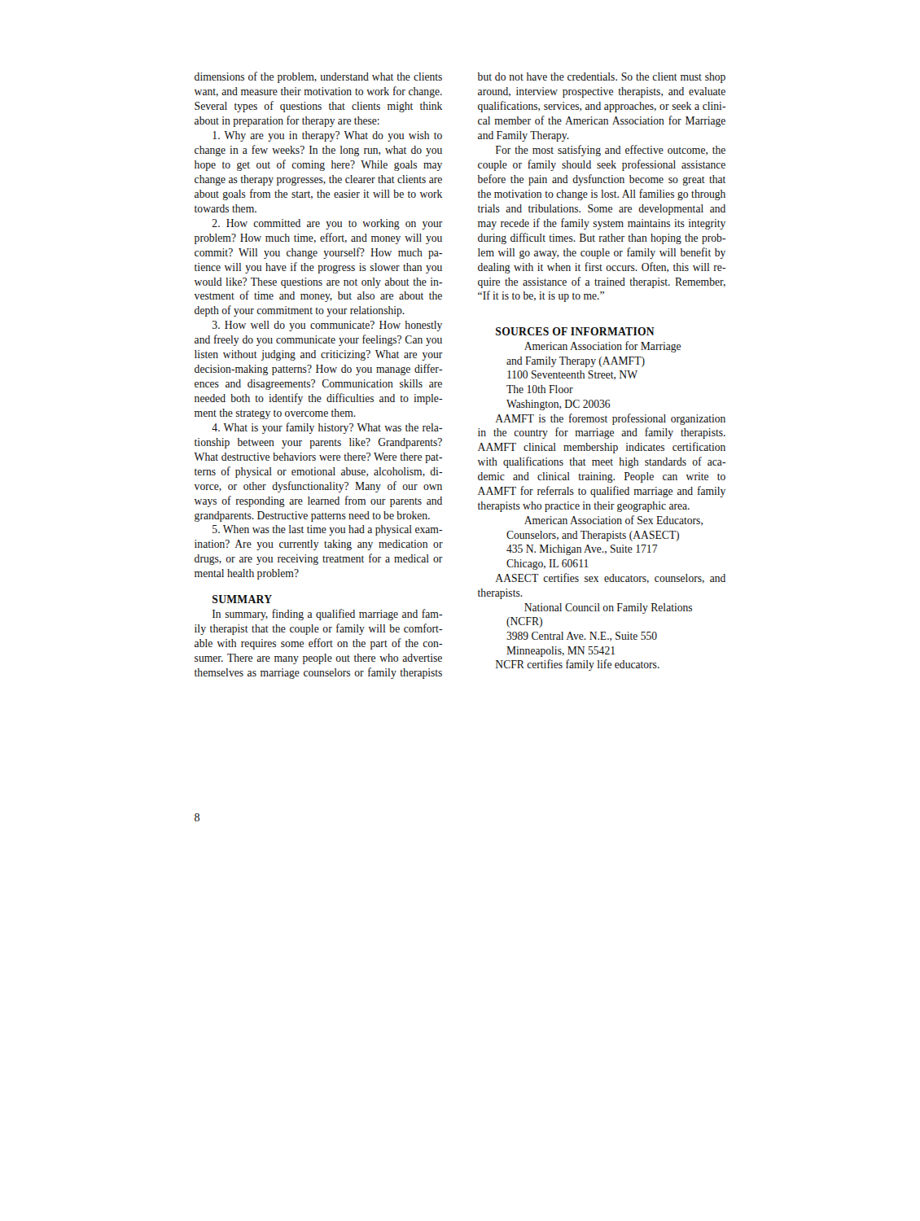dimensions of the problem, understand what the clients want, and measure their motivation to work for change. Several types of questions that clients might think about in preparation for therapy are these:
1. Why are you in therapy? What do you wish to change in a few weeks? In the long run, what do you hope to get out of coming here? While goals may change as therapy progresses, the clearer that clients are about goals from the start, the easier it will be to work towards them.
2. How committed are you to working on your problem? How much time, effort, and money will you commit? Will you change yourself? How much patience will you have if the progress is slower than you would like? These questions are not only about the investment of time and money, but also are about the depth of your commitment to your relationship.
3. How well do you communicate? How honestly and freely do you communicate your feelings? Can you listen without judging and criticizing? What are your decision-making patterns? How do you manage differences and disagreements? Communication skills are needed both to identify the difficulties and to implement the strategy to overcome them.
4. What is your family history? What was the relationship between your parents like? Grandparents? What destructive behaviors were there? Were there patterns of physical or emotional abuse, alcoholism, divorce, or other dysfunctionality? Many of our own ways of responding are learned from our parents and grandparents. Destructive patterns need to be broken.
5. When was the last time you had a physical examination? Are you currently taking any medication or drugs, or are you receiving treatment for a medical or mental health problem?
SUMMARY
In summary, finding a qualified marriage and family therapist that the couple or family will be comfortable with requires some effort on the part of the consumer. There are many people out there who advertise themselves as marriage counselors or family therapists but do not have the credentials. So the client must shop around, interview prospective therapists, and evaluate qualifications, services, and approaches, or seek a clinical member of the American Association for Marriage and Family Therapy.
For the most satisfying and effective outcome, the couple or family should seek professional assistance before the pain and dysfunction become so great that the motivation to change is lost. All families go through trials and tribulations. Some are developmental and may recede if the family system maintains its integrity during difficult times. But rather than hoping the problem will go away, the couple or family will benefit by dealing with it when it first occurs. Often, this will require the assistance of a trained therapist. Remember, “If it is to be, it is up to me.”
SOURCES OF INFORMATION
American Association for Marriage
and Family Therapy (AAMFT)
1100 Seventeenth Street, NW
The 10th Floor
Washington, DC 20036
AAMFT is the foremost professional organization in the country for marriage and family therapists. AAMFT clinical membership indicates certification with qualifications that meet high standards of academic and clinical training. People can write to AAMFT for referrals to qualified marriage and family therapists who practice in their geographic area.
American Association of Sex Educators,
Counselors, and Therapists (AASECT)
435 N. Michigan Ave., Suite 1717
Chicago, IL 60611
AASECT certifies sex educators, counselors, and therapists.
National Council on Family Relations
(NCFR)
3989 Central Ave. N.E., Suite 550
Minneapolis, MN 55421
NCFR certifies family life educators.
8